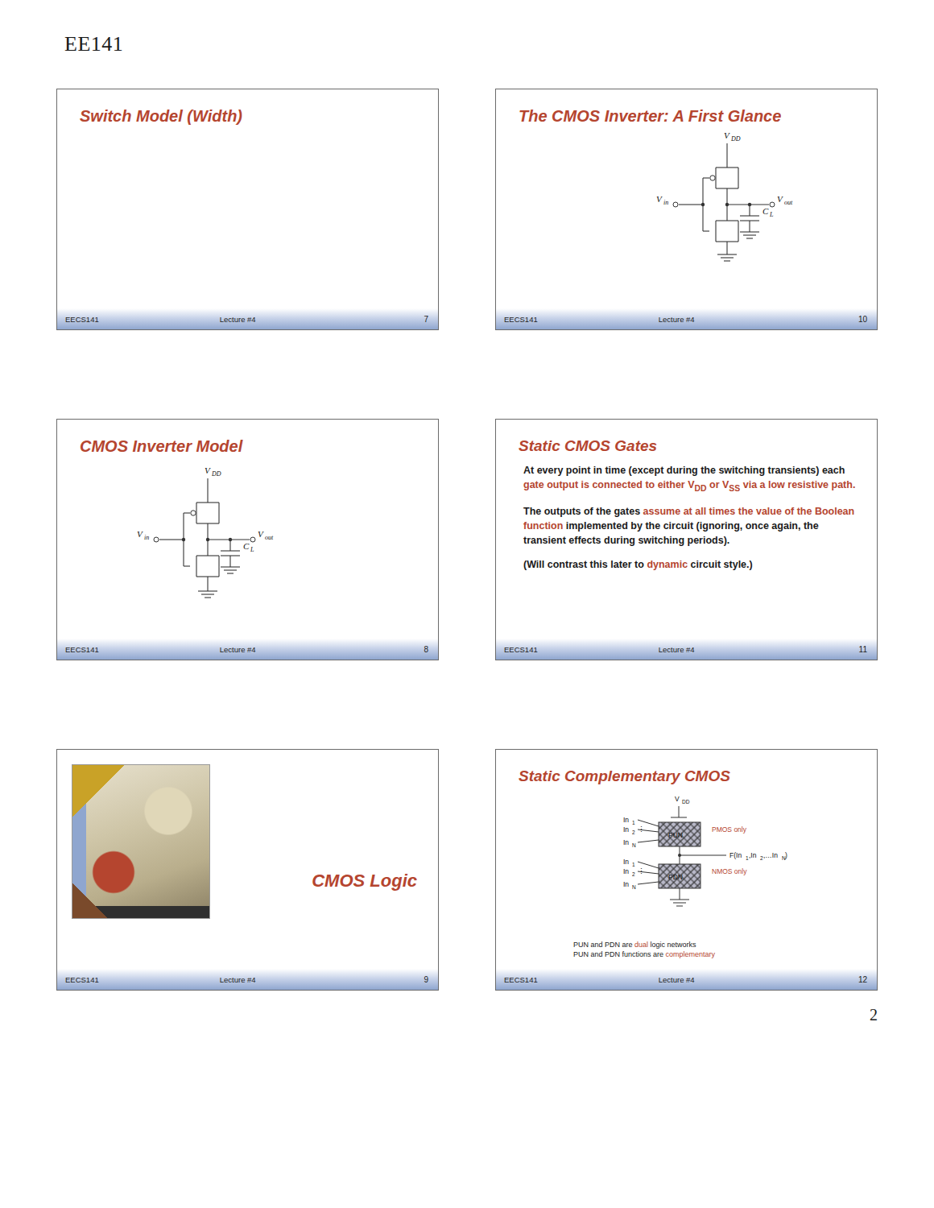EE141
Switch Model (Width)
EECS141 Lecture #4 7
7
The CMOS Inverter: A First Glance
VDD Vin Vout CL
EECS141 Lecture #4 10
10
CMOS Inverter Model
VDD Vin Vout CL
EECS141 Lecture #4 8
8
Static CMOS Gates
At every point in time (except during the switching transients) each gate output is connected to either VDD or VSS via a low resistive path.
The outputs of the gates assume at all times the value of the Boolean function implemented by the circuit (ignoring, once again, the transient effects during switching periods).
(Will contrast this later to dynamic circuit style.)
EECS141 Lecture #4 11
11
CMOS Logic
EECS141 Lecture #4 9
9
Static Complementary CMOS
VDD PUN In1 In2 ⋮ InN PMOS only F(In1 ,In2 ,…InN ) PDN In1 In2 ⋮ InN NMOS only
PUN and PDN are dual logic networks
PUN and PDN functions are complementary
EECS141 Lecture #4 12
12
2